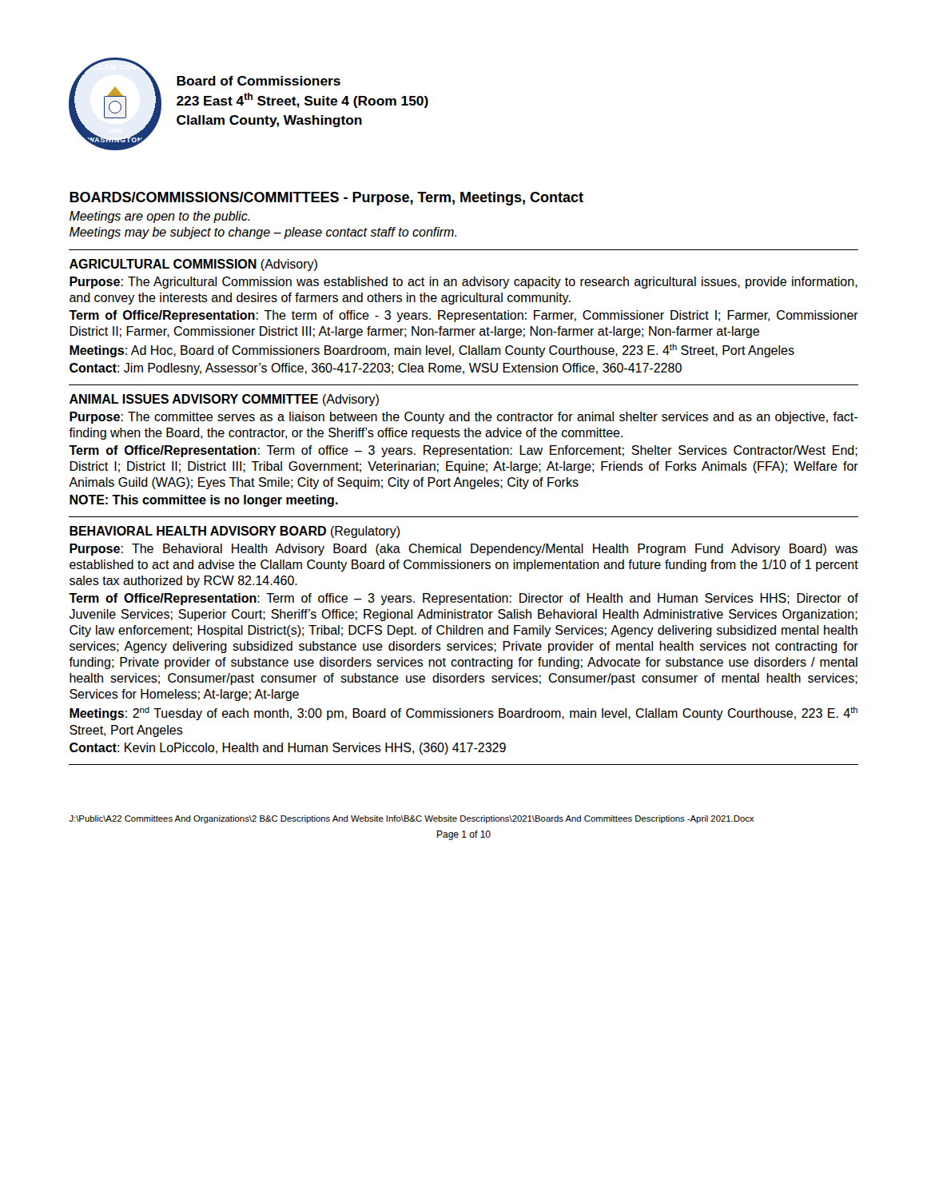CLALLAM COUNTY
1854
WASHINGTON
Board of Commissioners
223 East 4th Street, Suite 4 (Room 150)
Clallam County, Washington
BOARDS/COMMISSIONS/COMMITTEES - Purpose, Term, Meetings, Contact
Meetings are open to the public.
Meetings may be subject to change – please contact staff to confirm.
AGRICULTURAL COMMISSION (Advisory)
Purpose: The Agricultural Commission was established to act in an advisory capacity to research agricultural issues, provide information, and convey the interests and desires of farmers and others in the agricultural community.
Term of Office/Representation: The term of office - 3 years. Representation: Farmer, Commissioner District I; Farmer, Commissioner District II; Farmer, Commissioner District III; At-large farmer; Non-farmer at-large; Non-farmer at-large; Non-farmer at-large
Meetings: Ad Hoc, Board of Commissioners Boardroom, main level, Clallam County Courthouse, 223 E. 4th Street, Port Angeles
Contact: Jim Podlesny, Assessor’s Office, 360-417-2203; Clea Rome, WSU Extension Office, 360-417-2280
ANIMAL ISSUES ADVISORY COMMITTEE (Advisory)
Purpose: The committee serves as a liaison between the County and the contractor for animal shelter services and as an objective, fact-finding when the Board, the contractor, or the Sheriff’s office requests the advice of the committee.
Term of Office/Representation: Term of office – 3 years. Representation: Law Enforcement; Shelter Services Contractor/West End; District I; District II; District III; Tribal Government; Veterinarian; Equine; At-large; At-large; Friends of Forks Animals (FFA); Welfare for Animals Guild (WAG); Eyes That Smile; City of Sequim; City of Port Angeles; City of Forks
NOTE: This committee is no longer meeting.
BEHAVIORAL HEALTH ADVISORY BOARD (Regulatory)
Purpose: The Behavioral Health Advisory Board (aka Chemical Dependency/Mental Health Program Fund Advisory Board) was established to act and advise the Clallam County Board of Commissioners on implementation and future funding from the 1/10 of 1 percent sales tax authorized by RCW 82.14.460.
Term of Office/Representation: Term of office – 3 years. Representation: Director of Health and Human Services HHS; Director of Juvenile Services; Superior Court; Sheriff’s Office; Regional Administrator Salish Behavioral Health Administrative Services Organization; City law enforcement; Hospital District(s); Tribal; DCFS Dept. of Children and Family Services; Agency delivering subsidized mental health services; Agency delivering subsidized substance use disorders services; Private provider of mental health services not contracting for funding; Private provider of substance use disorders services not contracting for funding; Advocate for substance use disorders / mental health services; Consumer/past consumer of substance use disorders services; Consumer/past consumer of mental health services; Services for Homeless; At-large; At-large
Meetings: 2nd Tuesday of each month, 3:00 pm, Board of Commissioners Boardroom, main level, Clallam County Courthouse, 223 E. 4th Street, Port Angeles
Contact: Kevin LoPiccolo, Health and Human Services HHS, (360) 417-2329
J:\Public\A22 Committees And Organizations\2 B&C Descriptions And Website Info\B&C Website Descriptions\2021\Boards And Committees Descriptions -April 2021.Docx
Page 1 of 10